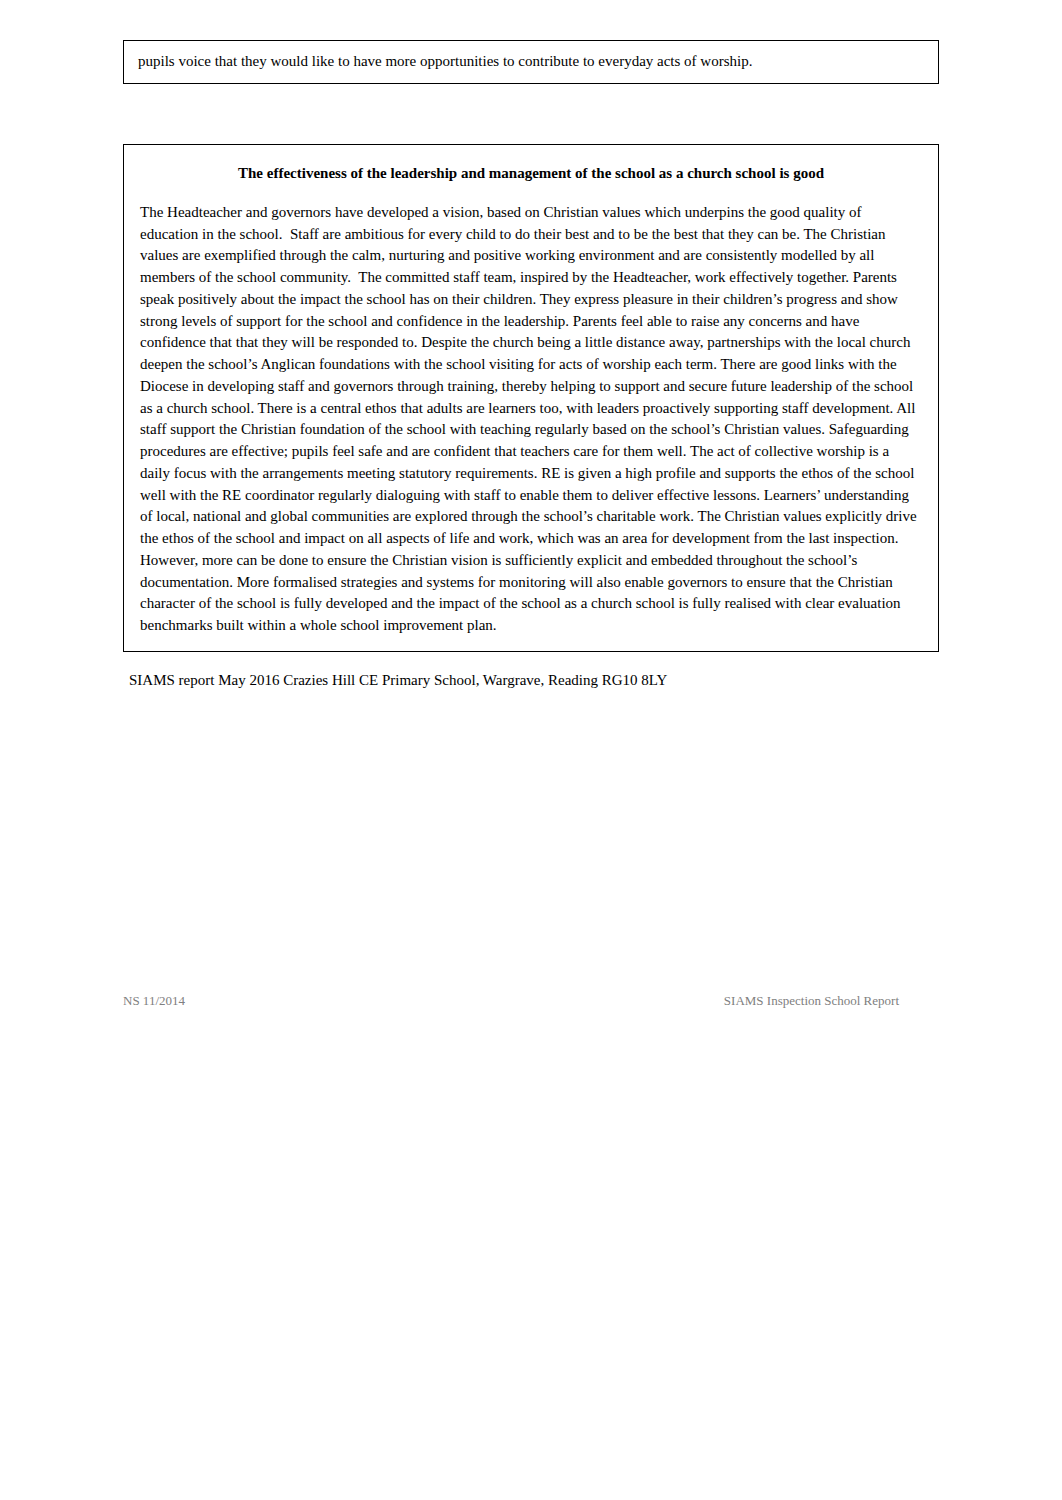pupils voice that they would like to have more opportunities to contribute to everyday acts of worship.
The effectiveness of the leadership and management of the school as a church school is good
The Headteacher and governors have developed a vision, based on Christian values which underpins the good quality of education in the school. Staff are ambitious for every child to do their best and to be the best that they can be. The Christian values are exemplified through the calm, nurturing and positive working environment and are consistently modelled by all members of the school community. The committed staff team, inspired by the Headteacher, work effectively together. Parents speak positively about the impact the school has on their children. They express pleasure in their children’s progress and show strong levels of support for the school and confidence in the leadership. Parents feel able to raise any concerns and have confidence that that they will be responded to. Despite the church being a little distance away, partnerships with the local church deepen the school’s Anglican foundations with the school visiting for acts of worship each term. There are good links with the Diocese in developing staff and governors through training, thereby helping to support and secure future leadership of the school as a church school. There is a central ethos that adults are learners too, with leaders proactively supporting staff development. All staff support the Christian foundation of the school with teaching regularly based on the school’s Christian values. Safeguarding procedures are effective; pupils feel safe and are confident that teachers care for them well. The act of collective worship is a daily focus with the arrangements meeting statutory requirements. RE is given a high profile and supports the ethos of the school well with the RE coordinator regularly dialoguing with staff to enable them to deliver effective lessons. Learners’ understanding of local, national and global communities are explored through the school’s charitable work. The Christian values explicitly drive the ethos of the school and impact on all aspects of life and work, which was an area for development from the last inspection. However, more can be done to ensure the Christian vision is sufficiently explicit and embedded throughout the school’s documentation. More formalised strategies and systems for monitoring will also enable governors to ensure that the Christian character of the school is fully developed and the impact of the school as a church school is fully realised with clear evaluation benchmarks built within a whole school improvement plan.
SIAMS report May 2016 Crazies Hill CE Primary School, Wargrave, Reading RG10 8LY
NS 11/2014
SIAMS Inspection School Report